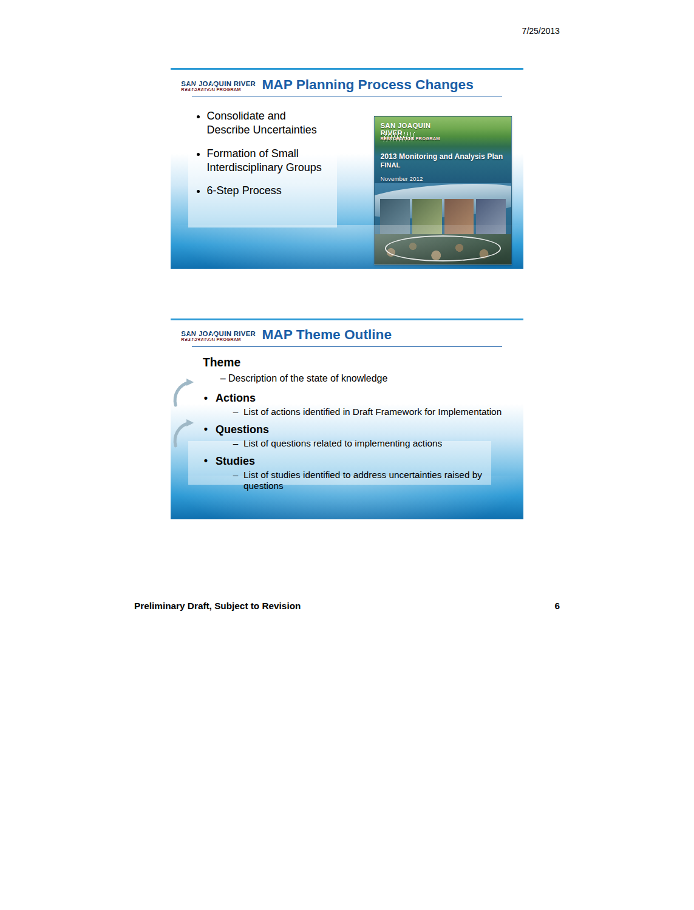7/25/2013
SAN JOAQUIN RIVER RESTORATION PROGRAM
MAP Planning Process Changes
Consolidate and Describe Uncertainties
Formation of Small Interdisciplinary Groups
6-Step Process
SAN JOAQUIN RIVER RESTORATION PROGRAM 2013 Monitoring and Analysis Plan FINAL November 2012
SAN JOAQUIN RIVER RESTORATION PROGRAM
MAP Theme Outline
Theme
Description of the state of knowledge
Actions
List of actions identified in Draft Framework for Implementation
Questions
List of questions related to implementing actions
Studies
List of studies identified to address uncertainties raised by questions
Preliminary Draft, Subject to Revision 6